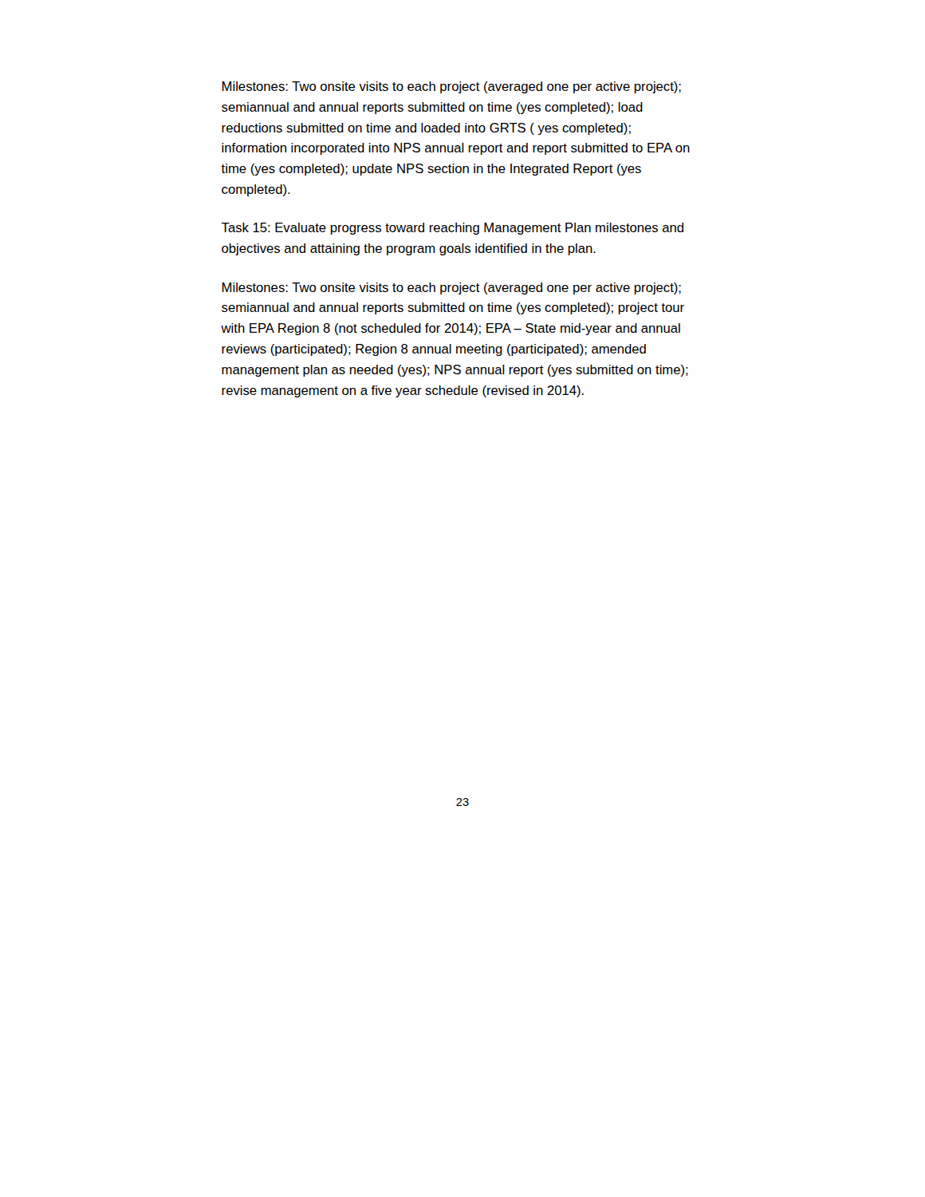Milestones: Two onsite visits to each project (averaged one per active project); semiannual and annual reports submitted on time (yes completed); load reductions submitted on time and loaded into GRTS ( yes completed); information incorporated into NPS annual report and report submitted to EPA on time (yes completed); update NPS section in the Integrated Report (yes completed).
Task 15: Evaluate progress toward reaching Management Plan milestones and objectives and attaining the program goals identified in the plan.
Milestones: Two onsite visits to each project (averaged one per active project); semiannual and annual reports submitted on time (yes completed); project tour with EPA Region 8 (not scheduled for 2014); EPA – State mid-year and annual reviews (participated); Region 8 annual meeting (participated); amended management plan as needed (yes); NPS annual report (yes submitted on time); revise management on a five year schedule (revised in 2014).
23